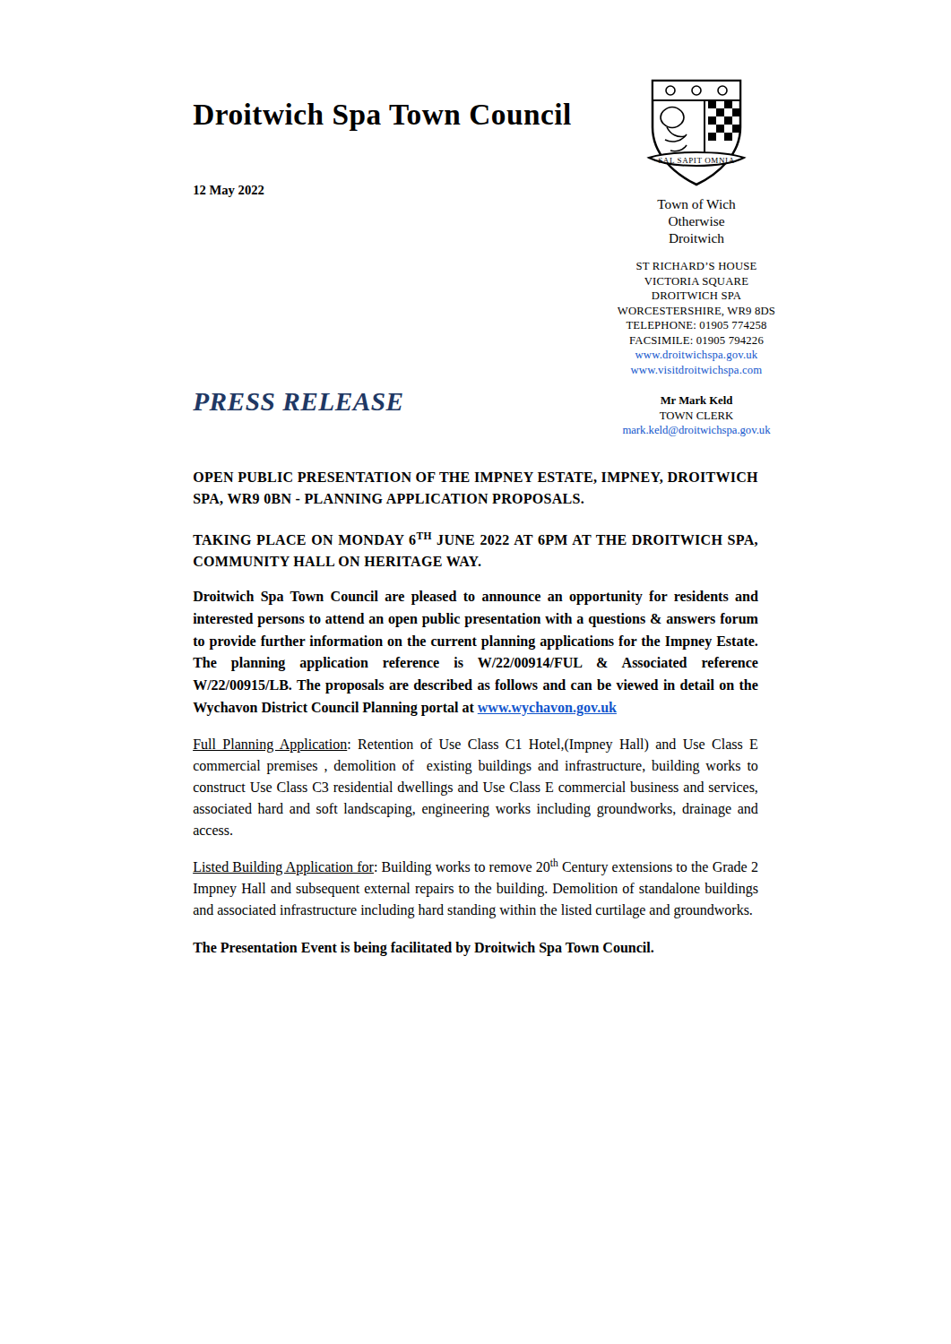Droitwich Spa Town Council
12 May 2022
SAL SAPIT OMNIA
Town of Wich
Otherwise
Droitwich
ST RICHARD’S HOUSE
VICTORIA SQUARE
DROITWICH SPA
WORCESTERSHIRE, WR9 8DS
TELEPHONE: 01905 774258
FACSIMILE: 01905 794226
www.droitwichspa.gov.uk
www.visitdroitwichspa.com
Mr Mark Keld
TOWN CLERK
mark.keld@droitwichspa.gov.uk
PRESS RELEASE
Open public presentation of the Impney Estate, Impney, Droitwich Spa, WR9 0BN - Planning Application Proposals.
Taking place on Monday 6th June 2022 at 6pm at the Droitwich Spa, Community Hall on Heritage Way.
Droitwich Spa Town Council are pleased to announce an opportunity for residents and interested persons to attend an open public presentation with a questions & answers forum to provide further information on the current planning applications for the Impney Estate. The planning application reference is W/22/00914/FUL & Associated reference W/22/00915/LB. The proposals are described as follows and can be viewed in detail on the Wychavon District Council Planning portal at www.wychavon.gov.uk
Full Planning Application: Retention of Use Class C1 Hotel,(Impney Hall) and Use Class E commercial premises , demolition of existing buildings and infrastructure, building works to construct Use Class C3 residential dwellings and Use Class E commercial business and services, associated hard and soft landscaping, engineering works including groundworks, drainage and access.
Listed Building Application for: Building works to remove 20th Century extensions to the Grade 2 Impney Hall and subsequent external repairs to the building. Demolition of standalone buildings and associated infrastructure including hard standing within the listed curtilage and groundworks.
The Presentation Event is being facilitated by Droitwich Spa Town Council.